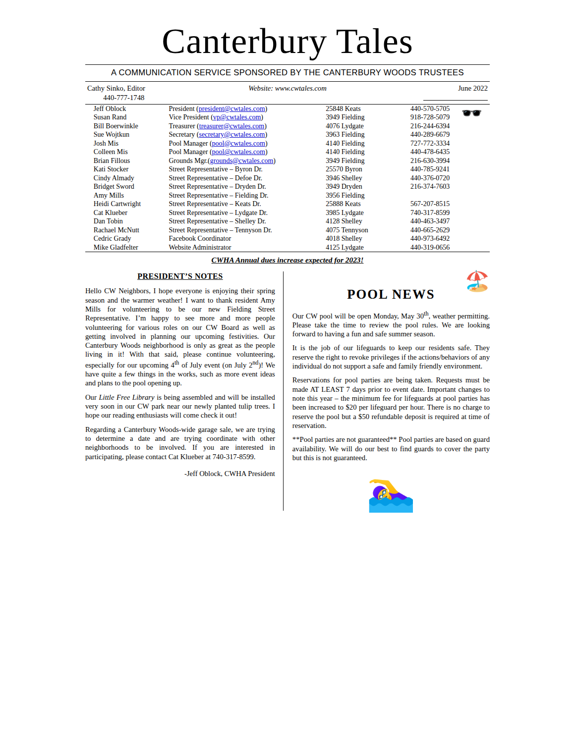Canterbury Tales
A COMMUNICATION SERVICE SPONSORED BY THE CANTERBURY WOODS TRUSTEES
| Cathy Sinko, Editor 440-777-1748 | Website: www.cwtales.com | June 2022 |
| Jeff Oblock | President ( president@cwtales.com ) | 25848 Keats | 440-570-5705 | 🕶️ |
| Susan Rand | Vice President ( vp@cwtales.com ) | 3949 Fielding | 918-728-5079 |
| Bill Boerwinkle | Treasurer ( treasurer@cwtales.com ) | 4076 Lydgate | 216-244-6394 |
| Sue Wojtkun | Secretary ( secretary@cwtales.com ) | 3963 Fielding | 440-289-6679 |
| Josh Mis | Pool Manager ( pool@cwtales.com ) | 4140 Fielding | 727-772-3334 | |
| Colleen Mis | Pool Manager ( pool@cwtales.com ) | 4140 Fielding | 440-478-6435 | |
| Brian Fillous | Grounds Mgr.( grounds@cwtales.com ) | 3949 Fielding | 216-630-3994 | |
| Kati Stocker | Street Representative – Byron Dr. | 25570 Byron | 440-785-9241 | |
| Cindy Almady | Street Representative – Defoe Dr. | 3946 Shelley | 440-376-0720 | |
| Bridget Sword | Street Representative – Dryden Dr. | 3949 Dryden | 216-374-7603 | |
| Amy Mills | Street Representative – Fielding Dr. | 3956 Fielding | | |
| Heidi Cartwright | Street Representative – Keats Dr. | 25888 Keats | 567-207-8515 | |
| Cat Klueber | Street Representative – Lydgate Dr. | 3985 Lydgate | 740-317-8599 | |
| Dan Tobin | Street Representative – Shelley Dr. | 4128 Shelley | 440-463-3497 | |
| Rachael McNutt | Street Representative – Tennyson Dr. | 4075 Tennyson | 440-665-2629 | |
| Cedric Grady | Facebook Coordinator | 4018 Shelley | 440-973-6492 | |
| Mike Gladfelter | Website Administrator | 4125 Lydgate | 440-319-0656 | |
CWHA Annual dues increase expected for 2023!
PRESIDENT’S NOTES
Hello CW Neighbors, I hope everyone is enjoying their spring season and the warmer weather! I want to thank resident Amy Mills for volunteering to be our new Fielding Street Representative. I’m happy to see more and more people volunteering for various roles on our CW Board as well as getting involved in planning our upcoming festivities. Our Canterbury Woods neighborhood is only as great as the people living in it! With that said, please continue volunteering, especially for our upcoming 4th of July event (on July 2nd)! We have quite a few things in the works, such as more event ideas and plans to the pool opening up.
Our Little Free Library is being assembled and will be installed very soon in our CW park near our newly planted tulip trees. I hope our reading enthusiasts will come check it out!
Regarding a Canterbury Woods-wide garage sale, we are trying to determine a date and are trying coordinate with other neighborhoods to be involved. If you are interested in participating, please contact Cat Klueber at 740-317-8599.
-Jeff Oblock, CWHA President
🏖️
POOL NEWS
Our CW pool will be open Monday, May 30th, weather permitting. Please take the time to review the pool rules. We are looking forward to having a fun and safe summer season.
It is the job of our lifeguards to keep our residents safe. They reserve the right to revoke privileges if the actions/behaviors of any individual do not support a safe and family friendly environment.
Reservations for pool parties are being taken. Requests must be made AT LEAST 7 days prior to event date. Important changes to note this year – the minimum fee for lifeguards at pool parties has been increased to $20 per lifeguard per hour. There is no charge to reserve the pool but a $50 refundable deposit is required at time of reservation.
**Pool parties are not guaranteed** Pool parties are based on guard availability. We will do our best to find guards to cover the party but this is not guaranteed.
🏊‍♀️